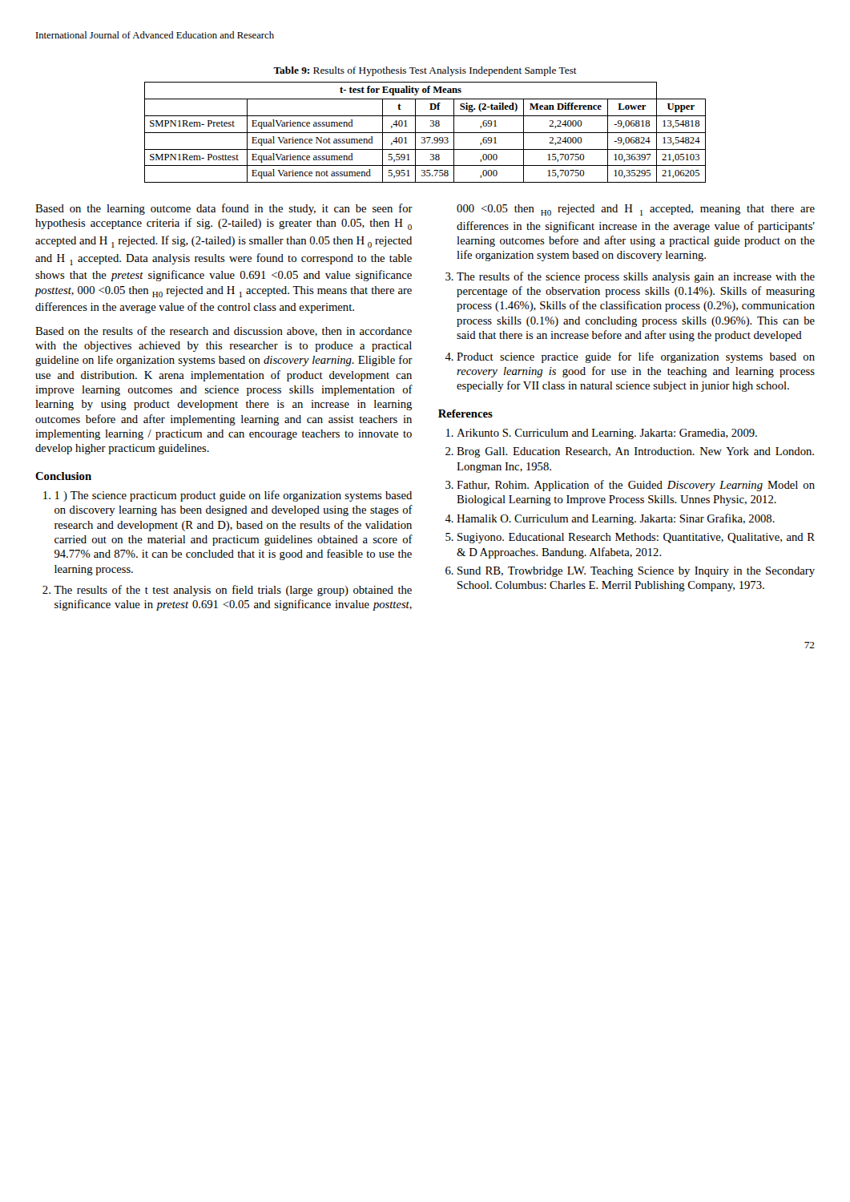International Journal of Advanced Education and Research
Table 9: Results of Hypothesis Test Analysis Independent Sample Test
| t- test for Equality of Means |
| --- |
| | | t | Df | Sig. (2-tailed) | Mean Difference | Lower | Upper |
| SMPN1Rem- Pretest | EqualVarience assumend | ,401 | 38 | ,691 | 2,24000 | -9,06818 | 13,54818 |
| | Equal Varience Not assumend | ,401 | 37.993 | ,691 | 2,24000 | -9,06824 | 13,54824 |
| SMPN1Rem- Posttest | EqualVarience assumend | 5,591 | 38 | ,000 | 15,70750 | 10,36397 | 21,05103 |
| | Equal Varience not assumend | 5,951 | 35.758 | ,000 | 15,70750 | 10,35295 | 21,06205 |
Based on the learning outcome data found in the study, it can be seen for hypothesis acceptance criteria if sig. (2-tailed) is greater than 0.05, then H 0 accepted and H 1 rejected. If sig, (2-tailed) is smaller than 0.05 then H 0 rejected and H 1 accepted. Data analysis results were found to correspond to the table shows that the pretest significance value 0.691 <0.05 and value significance posttest, 000 <0.05 then H0 rejected and H 1 accepted. This means that there are differences in the average value of the control class and experiment.
Based on the results of the research and discussion above, then in accordance with the objectives achieved by this researcher is to produce a practical guideline on life organization systems based on discovery learning. Eligible for use and distribution. K arena implementation of product development can improve learning outcomes and science process skills implementation of learning by using product development there is an increase in learning outcomes before and after implementing learning and can assist teachers in implementing learning / practicum and can encourage teachers to innovate to develop higher practicum guidelines.
Conclusion
1 ) The science practicum product guide on life organization systems based on discovery learning has been designed and developed using the stages of research and development (R and D), based on the results of the validation carried out on the material and practicum guidelines obtained a score of 94.77% and 87%. it can be concluded that it is good and feasible to use the learning process.
The results of the t test analysis on field trials (large group) obtained the significance value in pretest 0.691 <0.05 and significance invalue posttest, 000 <0.05 then H0 rejected and H 1 accepted, meaning that there are differences in the significant increase in the average value of participants' learning outcomes before and after using a practical guide product on the life organization system based on discovery learning.
The results of the science process skills analysis gain an increase with the percentage of the observation process skills (0.14%). Skills of measuring process (1.46%), Skills of the classification process (0.2%), communication process skills (0.1%) and concluding process skills (0.96%). This can be said that there is an increase before and after using the product developed
Product science practice guide for life organization systems based on recovery learning is good for use in the teaching and learning process especially for VII class in natural science subject in junior high school.
References
Arikunto S. Curriculum and Learning. Jakarta: Gramedia, 2009.
Brog Gall. Education Research, An Introduction. New York and London. Longman Inc, 1958.
Fathur, Rohim. Application of the Guided Discovery Learning Model on Biological Learning to Improve Process Skills. Unnes Physic, 2012.
Hamalik O. Curriculum and Learning. Jakarta: Sinar Grafika, 2008.
Sugiyono. Educational Research Methods: Quantitative, Qualitative, and R & D Approaches. Bandung. Alfabeta, 2012.
Sund RB, Trowbridge LW. Teaching Science by Inquiry in the Secondary School. Columbus: Charles E. Merril Publishing Company, 1973.
72